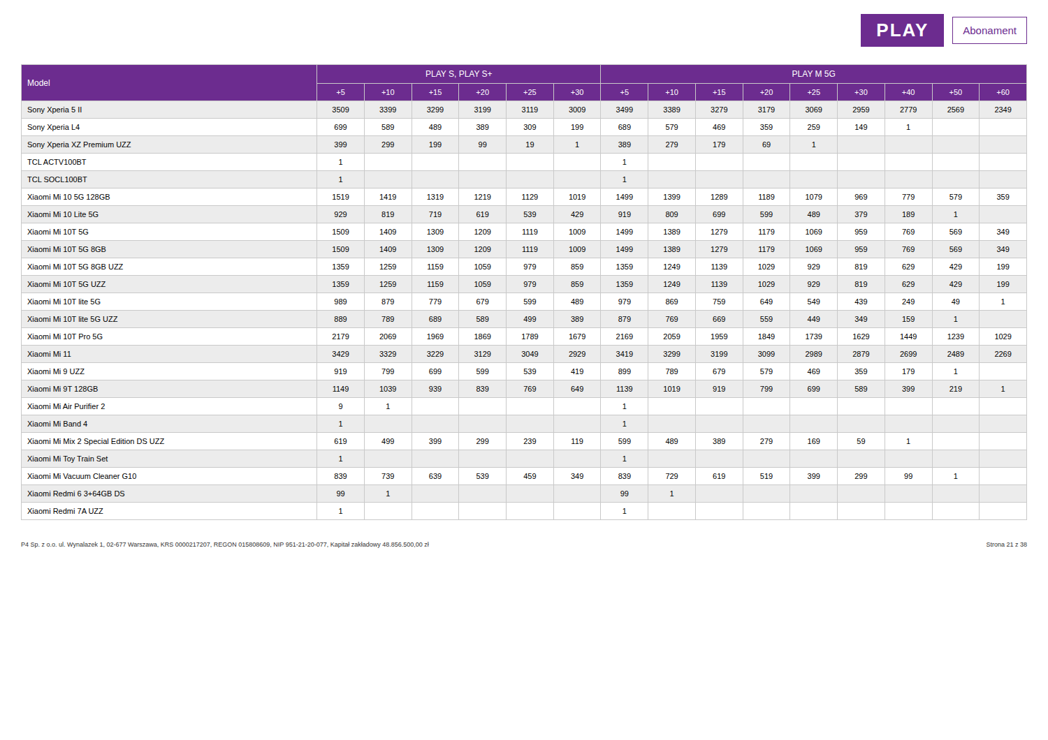PLAY Abonament
| Model | PLAY S, PLAY S+ | PLAY M 5G |
| --- | --- | --- |
| +5 | +10 | +15 | +20 | +25 | +30 | +5 | +10 | +15 | +20 | +25 | +30 | +40 | +50 | +60 |
| Sony Xperia 5 II | 3509 | 3399 | 3299 | 3199 | 3119 | 3009 | 3499 | 3389 | 3279 | 3179 | 3069 | 2959 | 2779 | 2569 | 2349 |
| Sony Xperia L4 | 699 | 589 | 489 | 389 | 309 | 199 | 689 | 579 | 469 | 359 | 259 | 149 | 1 | | |
| Sony Xperia XZ Premium UZZ | 399 | 299 | 199 | 99 | 19 | 1 | 389 | 279 | 179 | 69 | 1 | | | | |
| TCL ACTV100BT | 1 | | | | | | 1 | | | | | | | | |
| TCL SOCL100BT | 1 | | | | | | 1 | | | | | | | | |
| Xiaomi Mi 10 5G 128GB | 1519 | 1419 | 1319 | 1219 | 1129 | 1019 | 1499 | 1399 | 1289 | 1189 | 1079 | 969 | 779 | 579 | 359 |
| Xiaomi Mi 10 Lite 5G | 929 | 819 | 719 | 619 | 539 | 429 | 919 | 809 | 699 | 599 | 489 | 379 | 189 | 1 | |
| Xiaomi Mi 10T 5G | 1509 | 1409 | 1309 | 1209 | 1119 | 1009 | 1499 | 1389 | 1279 | 1179 | 1069 | 959 | 769 | 569 | 349 |
| Xiaomi Mi 10T 5G 8GB | 1509 | 1409 | 1309 | 1209 | 1119 | 1009 | 1499 | 1389 | 1279 | 1179 | 1069 | 959 | 769 | 569 | 349 |
| Xiaomi Mi 10T 5G 8GB UZZ | 1359 | 1259 | 1159 | 1059 | 979 | 859 | 1359 | 1249 | 1139 | 1029 | 929 | 819 | 629 | 429 | 199 |
| Xiaomi Mi 10T 5G UZZ | 1359 | 1259 | 1159 | 1059 | 979 | 859 | 1359 | 1249 | 1139 | 1029 | 929 | 819 | 629 | 429 | 199 |
| Xiaomi Mi 10T lite 5G | 989 | 879 | 779 | 679 | 599 | 489 | 979 | 869 | 759 | 649 | 549 | 439 | 249 | 49 | 1 |
| Xiaomi Mi 10T lite 5G UZZ | 889 | 789 | 689 | 589 | 499 | 389 | 879 | 769 | 669 | 559 | 449 | 349 | 159 | 1 | |
| Xiaomi Mi 10T Pro 5G | 2179 | 2069 | 1969 | 1869 | 1789 | 1679 | 2169 | 2059 | 1959 | 1849 | 1739 | 1629 | 1449 | 1239 | 1029 |
| Xiaomi Mi 11 | 3429 | 3329 | 3229 | 3129 | 3049 | 2929 | 3419 | 3299 | 3199 | 3099 | 2989 | 2879 | 2699 | 2489 | 2269 |
| Xiaomi Mi 9 UZZ | 919 | 799 | 699 | 599 | 539 | 419 | 899 | 789 | 679 | 579 | 469 | 359 | 179 | 1 | |
| Xiaomi Mi 9T 128GB | 1149 | 1039 | 939 | 839 | 769 | 649 | 1139 | 1019 | 919 | 799 | 699 | 589 | 399 | 219 | 1 |
| Xiaomi Mi Air Purifier 2 | 9 | 1 | | | | | 1 | | | | | | | | |
| Xiaomi Mi Band 4 | 1 | | | | | | 1 | | | | | | | | |
| Xiaomi Mi Mix 2 Special Edition DS UZZ | 619 | 499 | 399 | 299 | 239 | 119 | 599 | 489 | 389 | 279 | 169 | 59 | 1 | | |
| Xiaomi Mi Toy Train Set | 1 | | | | | | 1 | | | | | | | | |
| Xiaomi Mi Vacuum Cleaner G10 | 839 | 739 | 639 | 539 | 459 | 349 | 839 | 729 | 619 | 519 | 399 | 299 | 99 | 1 | |
| Xiaomi Redmi 6 3+64GB DS | 99 | 1 | | | | | 99 | 1 | | | | | | | |
| Xiaomi Redmi 7A UZZ | 1 | | | | | | 1 | | | | | | | | |
P4 Sp. z o.o. ul. Wynalazek 1, 02-677 Warszawa, KRS 0000217207, REGON 015808609, NIP 951-21-20-077, Kapitał zakładowy 48.856.500,00 zł Strona 21 z 38